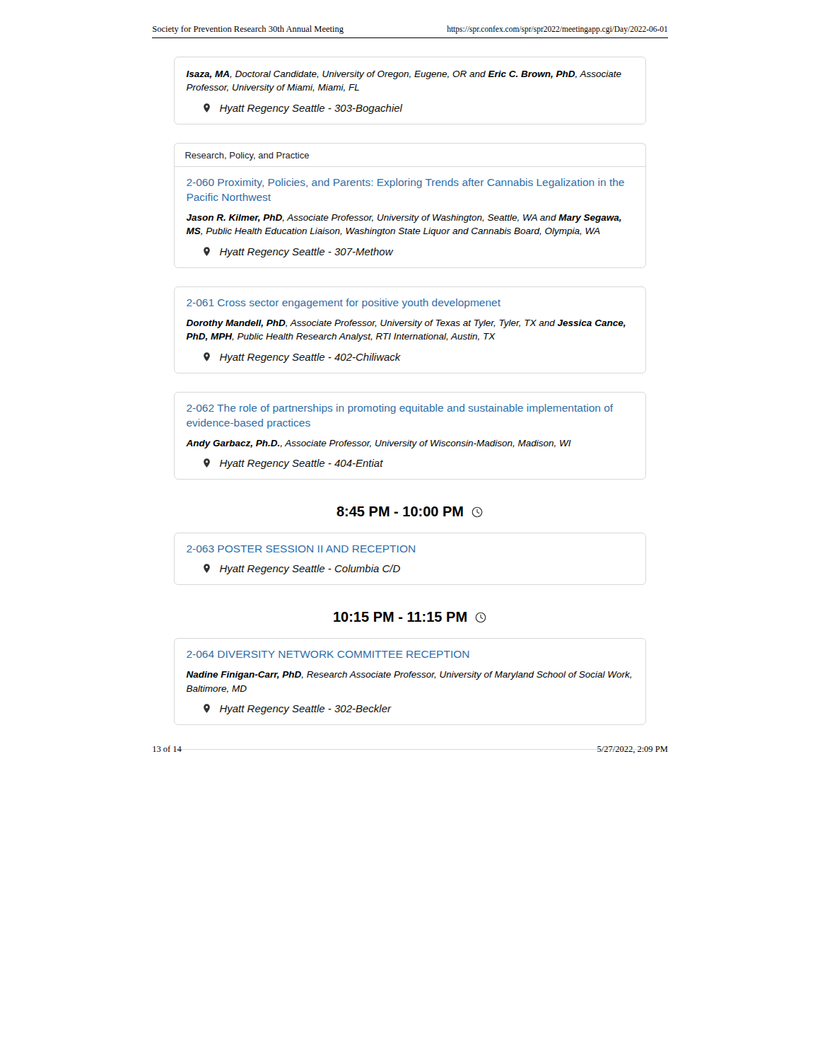Society for Prevention Research 30th Annual Meeting https://spr.confex.com/spr/spr2022/meetingapp.cgi/Day/2022-06-01
Isaza, MA, Doctoral Candidate, University of Oregon, Eugene, OR and Eric C. Brown, PhD, Associate Professor, University of Miami, Miami, FL
Hyatt Regency Seattle - 303-Bogachiel
Research, Policy, and Practice
2-060 Proximity, Policies, and Parents: Exploring Trends after Cannabis Legalization in the Pacific Northwest
Jason R. Kilmer, PhD, Associate Professor, University of Washington, Seattle, WA and Mary Segawa, MS, Public Health Education Liaison, Washington State Liquor and Cannabis Board, Olympia, WA
Hyatt Regency Seattle - 307-Methow
2-061 Cross sector engagement for positive youth developmenet
Dorothy Mandell, PhD, Associate Professor, University of Texas at Tyler, Tyler, TX and Jessica Cance, PhD, MPH, Public Health Research Analyst, RTI International, Austin, TX
Hyatt Regency Seattle - 402-Chiliwack
2-062 The role of partnerships in promoting equitable and sustainable implementation of evidence-based practices
Andy Garbacz, Ph.D., Associate Professor, University of Wisconsin-Madison, Madison, WI
Hyatt Regency Seattle - 404-Entiat
8:45 PM - 10:00 PM
2-063 POSTER SESSION II AND RECEPTION
Hyatt Regency Seattle - Columbia C/D
10:15 PM - 11:15 PM
2-064 DIVERSITY NETWORK COMMITTEE RECEPTION
Nadine Finigan-Carr, PhD, Research Associate Professor, University of Maryland School of Social Work, Baltimore, MD
Hyatt Regency Seattle - 302-Beckler
13 of 14 5/27/2022, 2:09 PM